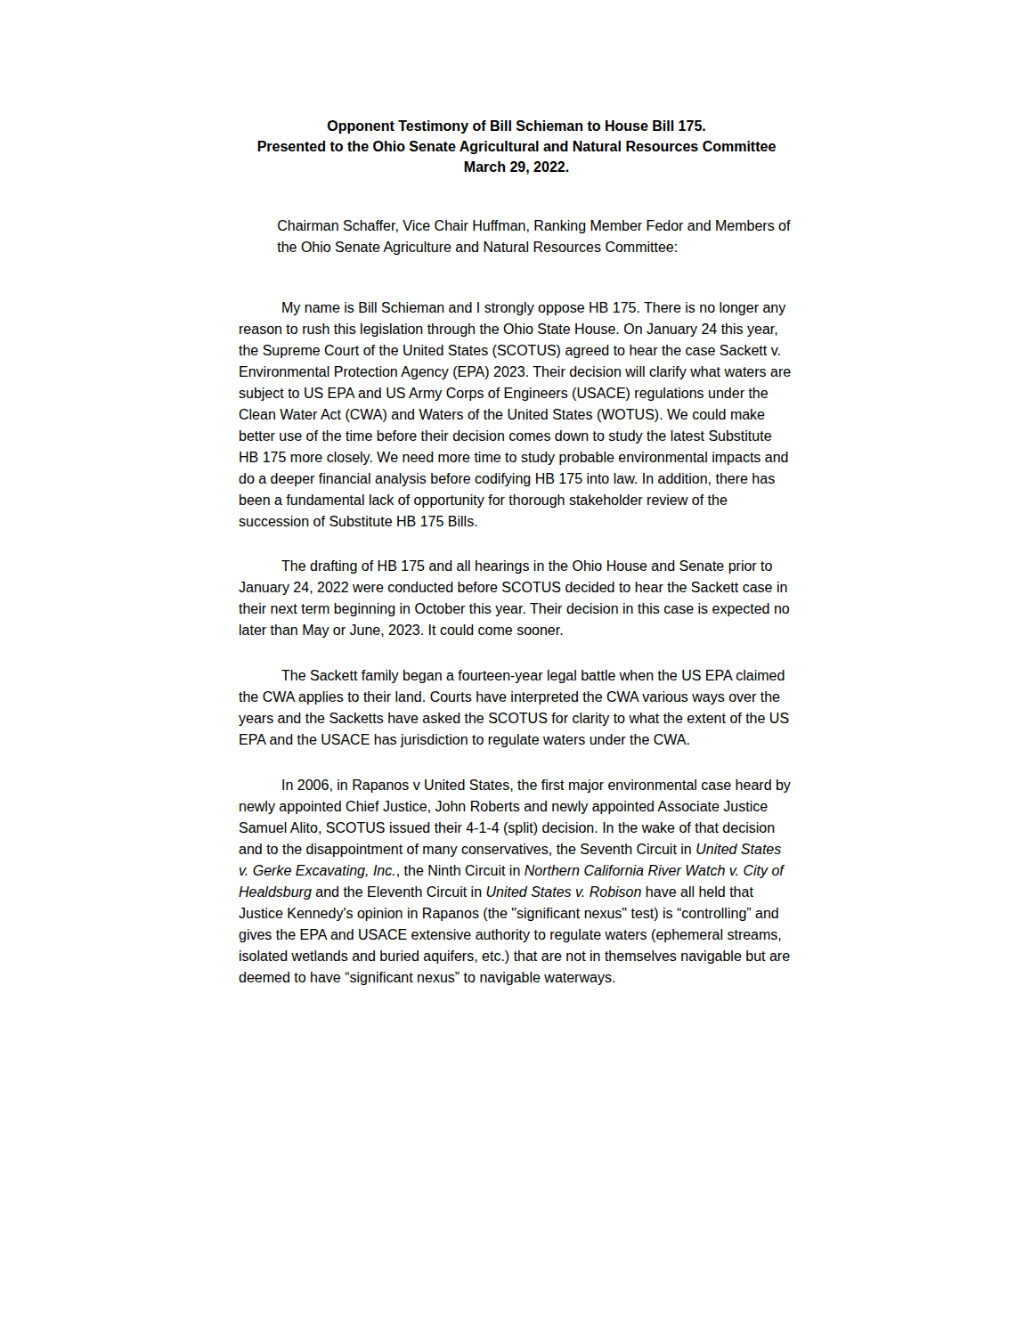Opponent Testimony of Bill Schieman to House Bill 175. Presented to the Ohio Senate Agricultural and Natural Resources Committee March 29, 2022.
Chairman Schaffer, Vice Chair Huffman, Ranking Member Fedor and Members of the Ohio Senate Agriculture and Natural Resources Committee:
My name is Bill Schieman and I strongly oppose HB 175. There is no longer any reason to rush this legislation through the Ohio State House. On January 24 this year, the Supreme Court of the United States (SCOTUS) agreed to hear the case Sackett v. Environmental Protection Agency (EPA) 2023. Their decision will clarify what waters are subject to US EPA and US Army Corps of Engineers (USACE) regulations under the Clean Water Act (CWA) and Waters of the United States (WOTUS). We could make better use of the time before their decision comes down to study the latest Substitute HB 175 more closely. We need more time to study probable environmental impacts and do a deeper financial analysis before codifying HB 175 into law. In addition, there has been a fundamental lack of opportunity for thorough stakeholder review of the succession of Substitute HB 175 Bills.
The drafting of HB 175 and all hearings in the Ohio House and Senate prior to January 24, 2022 were conducted before SCOTUS decided to hear the Sackett case in their next term beginning in October this year. Their decision in this case is expected no later than May or June, 2023. It could come sooner.
The Sackett family began a fourteen-year legal battle when the US EPA claimed the CWA applies to their land. Courts have interpreted the CWA various ways over the years and the Sacketts have asked the SCOTUS for clarity to what the extent of the US EPA and the USACE has jurisdiction to regulate waters under the CWA.
In 2006, in Rapanos v United States, the first major environmental case heard by newly appointed Chief Justice, John Roberts and newly appointed Associate Justice Samuel Alito, SCOTUS issued their 4-1-4 (split) decision. In the wake of that decision and to the disappointment of many conservatives, the Seventh Circuit in United States v. Gerke Excavating, Inc., the Ninth Circuit in Northern California River Watch v. City of Healdsburg and the Eleventh Circuit in United States v. Robison have all held that Justice Kennedy's opinion in Rapanos (the "significant nexus" test) is “controlling” and gives the EPA and USACE extensive authority to regulate waters (ephemeral streams, isolated wetlands and buried aquifers, etc.) that are not in themselves navigable but are deemed to have “significant nexus” to navigable waterways.